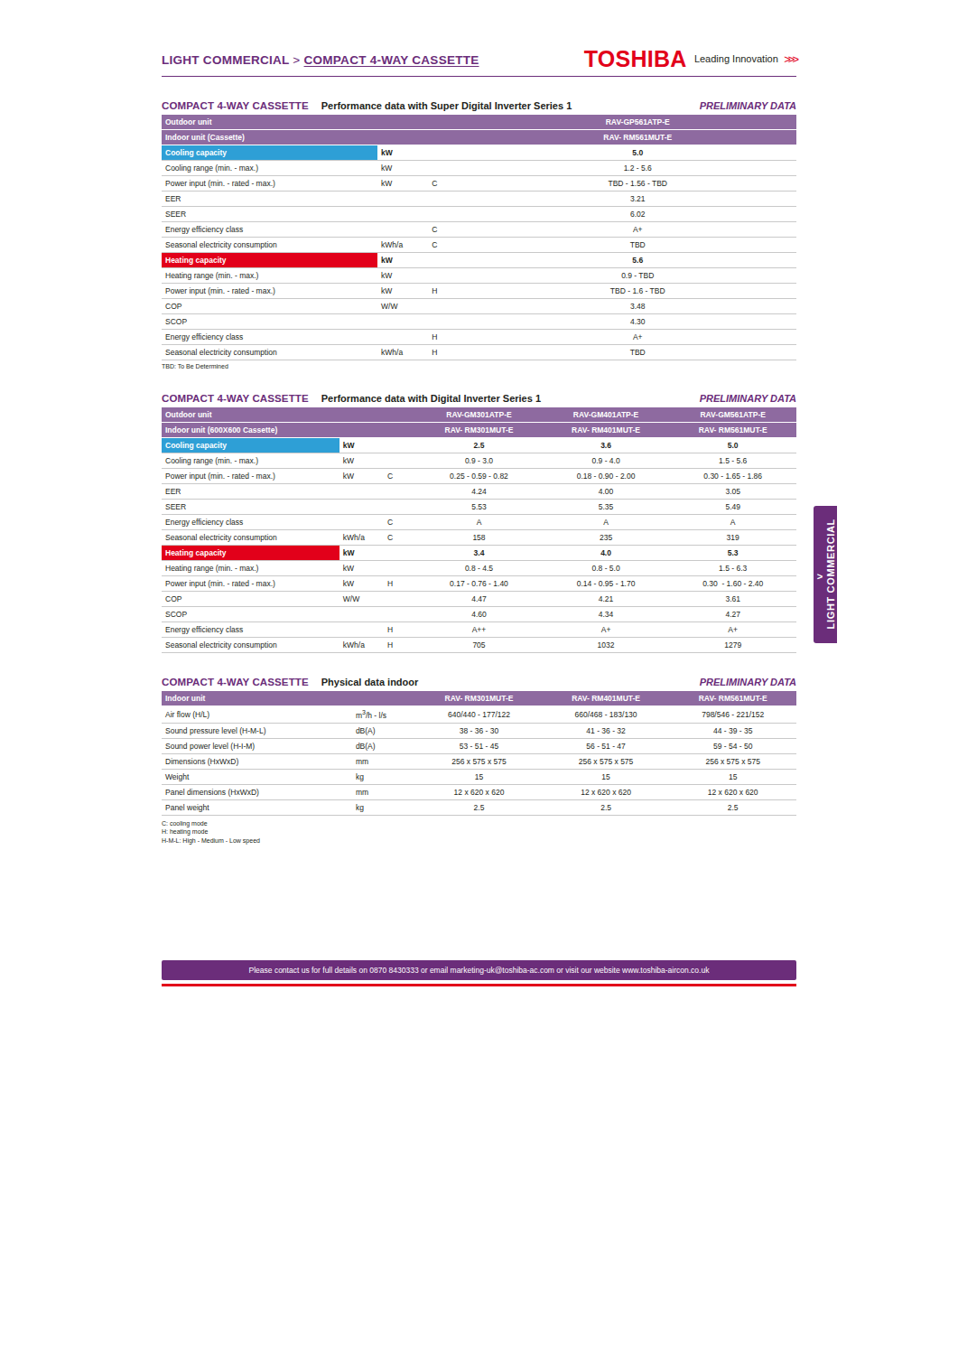LIGHT COMMERCIAL > COMPACT 4-WAY CASSETTE
TOSHIBA Leading Innovation >>>
COMPACT 4-WAY CASSETTE
Performance data with Super Digital Inverter Series 1
PRELIMINARY DATA
| Outdoor unit | | | RAV-GP561ATP-E |
| --- | --- | --- | --- |
| Indoor unit (Cassette) | | | RAV- RM561MUT-E |
| Cooling capacity | kW | | 5.0 |
| Cooling range (min. - max.) | kW | | 1.2 - 5.6 |
| Power input (min. - rated - max.) | kW | C | TBD - 1.56 - TBD |
| EER | | | 3.21 |
| SEER | | | 6.02 |
| Energy efficiency class | | C | A+ |
| Seasonal electricity consumption | kWh/a | C | TBD |
| Heating capacity | kW | | 5.6 |
| Heating range (min. - max.) | kW | | 0.9 - TBD |
| Power input (min. - rated - max.) | kW | H | TBD - 1.6 - TBD |
| COP | W/W | | 3.48 |
| SCOP | | | 4.30 |
| Energy efficiency class | | H | A+ |
| Seasonal electricity consumption | kWh/a | H | TBD |
TBD: To Be Determined
COMPACT 4-WAY CASSETTE
Performance data with Digital Inverter Series 1
PRELIMINARY DATA
| Outdoor unit | | | RAV-GM301ATP-E | RAV-GM401ATP-E | RAV-GM561ATP-E |
| --- | --- | --- | --- | --- | --- |
| Indoor unit (600X600 Cassette) | | | RAV- RM301MUT-E | RAV- RM401MUT-E | RAV- RM561MUT-E |
| Cooling capacity | kW | | 2.5 | 3.6 | 5.0 |
| Cooling range (min. - max.) | kW | | 0.9 - 3.0 | 0.9 - 4.0 | 1.5 - 5.6 |
| Power input (min. - rated - max.) | kW | C | 0.25 - 0.59 - 0.82 | 0.18 - 0.90 - 2.00 | 0.30 - 1.65 - 1.86 |
| EER | | | 4.24 | 4.00 | 3.05 |
| SEER | | | 5.53 | 5.35 | 5.49 |
| Energy efficiency class | | C | A | A | A |
| Seasonal electricity consumption | kWh/a | C | 158 | 235 | 319 |
| Heating capacity | kW | | 3.4 | 4.0 | 5.3 |
| Heating range (min. - max.) | kW | | 0.8 - 4.5 | 0.8 - 5.0 | 1.5 - 6.3 |
| Power input (min. - rated - max.) | kW | H | 0.17 - 0.76 - 1.40 | 0.14 - 0.95 - 1.70 | 0.30 - 1.60 - 2.40 |
| COP | W/W | | 4.47 | 4.21 | 3.61 |
| SCOP | | | 4.60 | 4.34 | 4.27 |
| Energy efficiency class | | H | A++ | A+ | A+ |
| Seasonal electricity consumption | kWh/a | H | 705 | 1032 | 1279 |
COMPACT 4-WAY CASSETTE
Physical data indoor
PRELIMINARY DATA
| Indoor unit | | RAV- RM301MUT-E | RAV- RM401MUT-E | RAV- RM561MUT-E |
| --- | --- | --- | --- | --- |
| Air flow (H/L) | m 3 /h - l/s | 640/440 - 177/122 | 660/468 - 183/130 | 798/546 - 221/152 |
| Sound pressure level (H-M-L) | dB(A) | 38 - 36 - 30 | 41 - 36 - 32 | 44 - 39 - 35 |
| Sound power level (H-I-M) | dB(A) | 53 - 51 - 45 | 56 - 51 - 47 | 59 - 54 - 50 |
| Dimensions (HxWxD) | mm | 256 x 575 x 575 | 256 x 575 x 575 | 256 x 575 x 575 |
| Weight | kg | 15 | 15 | 15 |
| Panel dimensions (HxWxD) | mm | 12 x 620 x 620 | 12 x 620 x 620 | 12 x 620 x 620 |
| Panel weight | kg | 2.5 | 2.5 | 2.5 |
C: cooling mode
H: heating mode
H-M-L: High - Medium - Low speed
>LIGHT COMMERCIAL
Please contact us for full details on 0870 8430333 or email marketing-uk@toshiba-ac.com or visit our website www.toshiba-aircon.co.uk